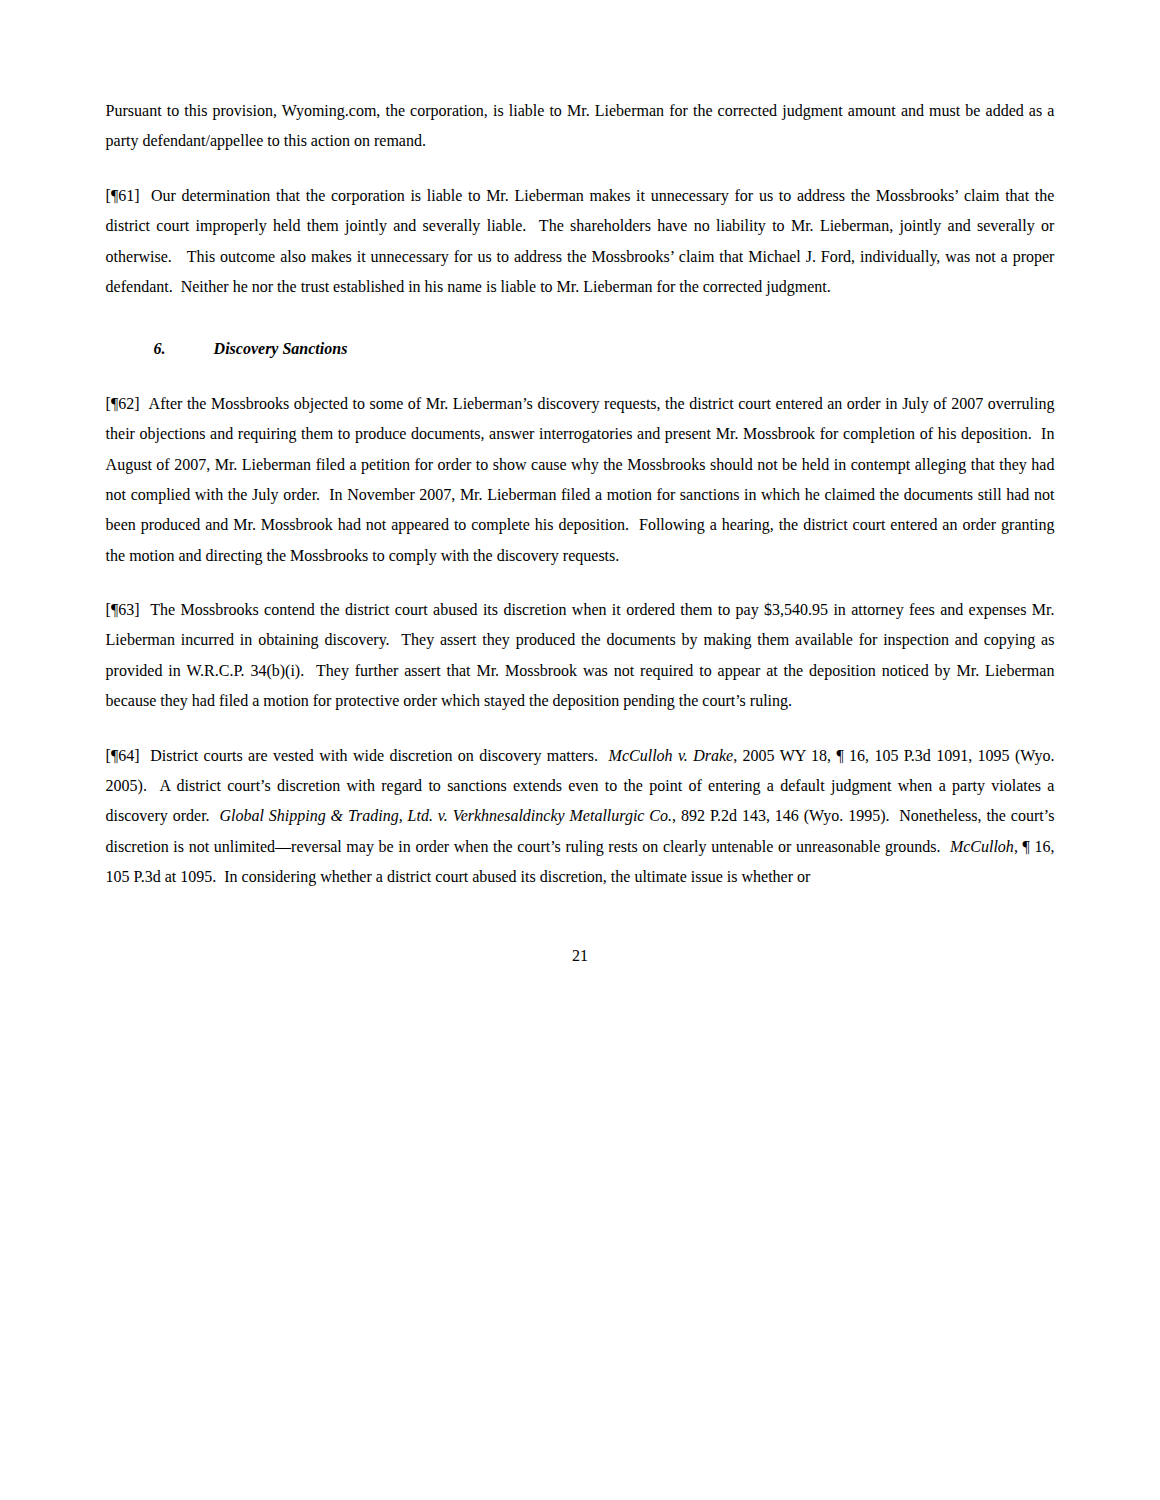Pursuant to this provision, Wyoming.com, the corporation, is liable to Mr. Lieberman for the corrected judgment amount and must be added as a party defendant/appellee to this action on remand.
[¶61] Our determination that the corporation is liable to Mr. Lieberman makes it unnecessary for us to address the Mossbrooks’ claim that the district court improperly held them jointly and severally liable. The shareholders have no liability to Mr. Lieberman, jointly and severally or otherwise. This outcome also makes it unnecessary for us to address the Mossbrooks’ claim that Michael J. Ford, individually, was not a proper defendant. Neither he nor the trust established in his name is liable to Mr. Lieberman for the corrected judgment.
6. Discovery Sanctions
[¶62] After the Mossbrooks objected to some of Mr. Lieberman’s discovery requests, the district court entered an order in July of 2007 overruling their objections and requiring them to produce documents, answer interrogatories and present Mr. Mossbrook for completion of his deposition. In August of 2007, Mr. Lieberman filed a petition for order to show cause why the Mossbrooks should not be held in contempt alleging that they had not complied with the July order. In November 2007, Mr. Lieberman filed a motion for sanctions in which he claimed the documents still had not been produced and Mr. Mossbrook had not appeared to complete his deposition. Following a hearing, the district court entered an order granting the motion and directing the Mossbrooks to comply with the discovery requests.
[¶63] The Mossbrooks contend the district court abused its discretion when it ordered them to pay $3,540.95 in attorney fees and expenses Mr. Lieberman incurred in obtaining discovery. They assert they produced the documents by making them available for inspection and copying as provided in W.R.C.P. 34(b)(i). They further assert that Mr. Mossbrook was not required to appear at the deposition noticed by Mr. Lieberman because they had filed a motion for protective order which stayed the deposition pending the court’s ruling.
[¶64] District courts are vested with wide discretion on discovery matters. McCulloh v. Drake, 2005 WY 18, ¶ 16, 105 P.3d 1091, 1095 (Wyo. 2005). A district court’s discretion with regard to sanctions extends even to the point of entering a default judgment when a party violates a discovery order. Global Shipping & Trading, Ltd. v. Verkhnesaldincky Metallurgic Co., 892 P.2d 143, 146 (Wyo. 1995). Nonetheless, the court’s discretion is not unlimited—reversal may be in order when the court’s ruling rests on clearly untenable or unreasonable grounds. McCulloh, ¶ 16, 105 P.3d at 1095. In considering whether a district court abused its discretion, the ultimate issue is whether or
21